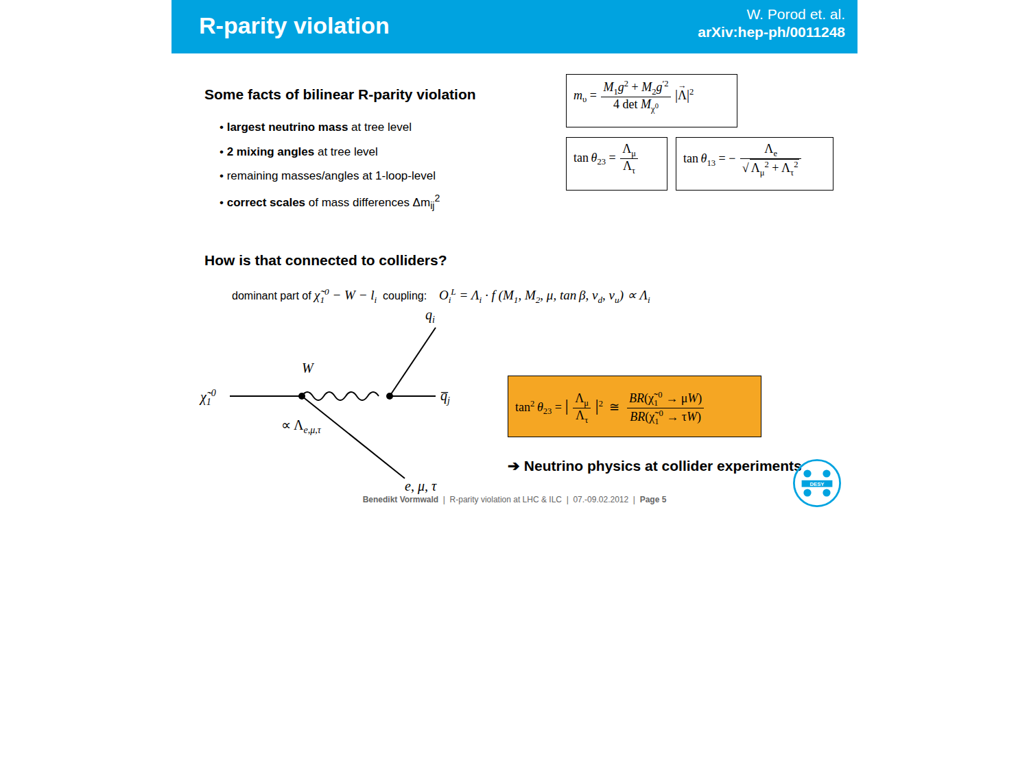R-parity violation
W. Porod et. al.
arXiv:hep-ph/0011248
Some facts of bilinear R-parity violation
largest neutrino mass at tree level
2 mixing angles at tree level
remaining masses/angles at 1-loop-level
correct scales of mass differences Δmij2
mυ = M 1 g 2 + M 2 g′2 4 det Mχ0 |Λ|2
tan θ 23 = Λμ Λτ
tan θ 13 = − Λe √Λμ 2 + Λτ 2
How is that connected to colliders?
dominant part of χ̃10 − W − li coupling: OiL = Λi · f (M1, M2, μ, tan β, vd, vu) ∝ Λi
χ̃10 W qi q̅j ∝ Λe,μ,τ e, μ, τ
tan2 θ 23 = | Λμ Λτ |2 ≅ BR(χ̃10 → μW) BR(χ̃10 → τW)
➔ Neutrino physics at collider experiments
Benedikt Vormwald | R-parity violation at LHC & ILC | 07.-09.02.2012 | Page 5
DESY